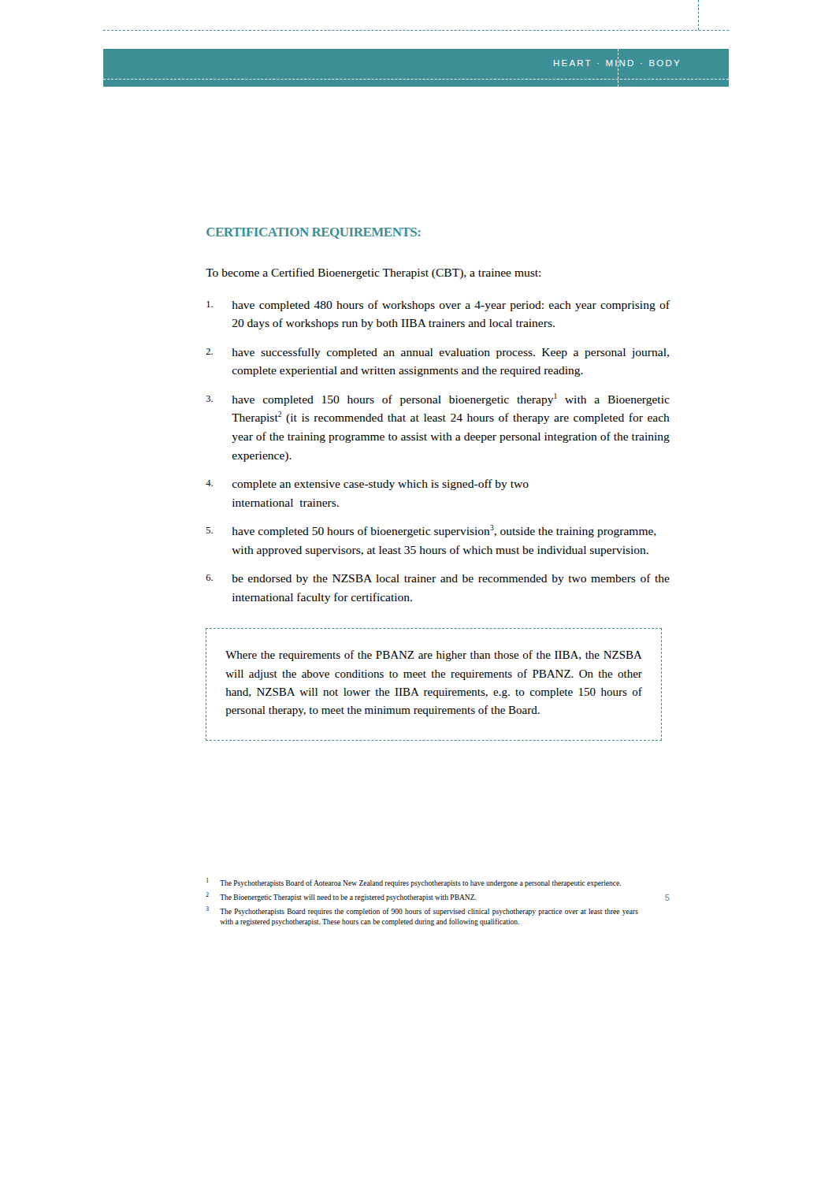HEART · MIND · BODY
CERTIFICATION REQUIREMENTS:
To become a Certified Bioenergetic Therapist (CBT), a trainee must:
have completed 480 hours of workshops over a 4-year period: each year comprising of 20 days of workshops run by both IIBA trainers and local trainers.
have successfully completed an annual evaluation process. Keep a personal journal, complete experiential and written assignments and the required reading.
have completed 150 hours of personal bioenergetic therapy1 with a Bioenergetic Therapist2 (it is recommended that at least 24 hours of therapy are completed for each year of the training programme to assist with a deeper personal integration of the training experience).
complete an extensive case-study which is signed-off by two
international trainers.
have completed 50 hours of bioenergetic supervision3, outside the training programme, with approved supervisors, at least 35 hours of which must be individual supervision.
be endorsed by the NZSBA local trainer and be recommended by two members of the international faculty for certification.
Where the requirements of the PBANZ are higher than those of the IIBA, the NZSBA will adjust the above conditions to meet the requirements of PBANZ. On the other hand, NZSBA will not lower the IIBA requirements, e.g. to complete 150 hours of personal therapy, to meet the minimum requirements of the Board.
1 The Psychotherapists Board of Aotearoa New Zealand requires psychotherapists to have undergone a personal therapeutic experience.
2 The Bioenergetic Therapist will need to be a registered psychotherapist with PBANZ.
3 The Psychotherapists Board requires the completion of 900 hours of supervised clinical psychotherapy practice over at least three years with a registered psychotherapist. These hours can be completed during and following qualification.
5